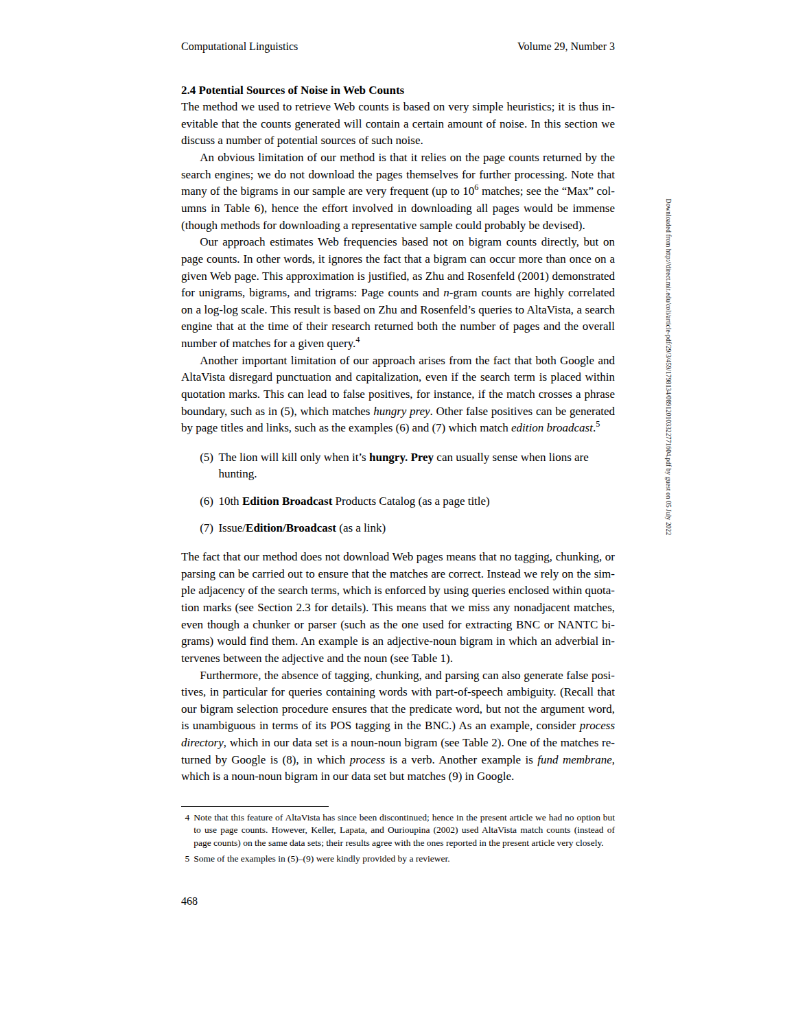Computational Linguistics
Volume 29, Number 3
2.4 Potential Sources of Noise in Web Counts
The method we used to retrieve Web counts is based on very simple heuristics; it is thus inevitable that the counts generated will contain a certain amount of noise. In this section we discuss a number of potential sources of such noise.
An obvious limitation of our method is that it relies on the page counts returned by the search engines; we do not download the pages themselves for further processing. Note that many of the bigrams in our sample are very frequent (up to 106 matches; see the “Max” columns in Table 6), hence the effort involved in downloading all pages would be immense (though methods for downloading a representative sample could probably be devised).
Our approach estimates Web frequencies based not on bigram counts directly, but on page counts. In other words, it ignores the fact that a bigram can occur more than once on a given Web page. This approximation is justified, as Zhu and Rosenfeld (2001) demonstrated for unigrams, bigrams, and trigrams: Page counts and n-gram counts are highly correlated on a log-log scale. This result is based on Zhu and Rosenfeld’s queries to AltaVista, a search engine that at the time of their research returned both the number of pages and the overall number of matches for a given query.4
Another important limitation of our approach arises from the fact that both Google and AltaVista disregard punctuation and capitalization, even if the search term is placed within quotation marks. This can lead to false positives, for instance, if the match crosses a phrase boundary, such as in (5), which matches hungry prey. Other false positives can be generated by page titles and links, such as the examples (6) and (7) which match edition broadcast.5
(5)
The lion will kill only when it’s hungry. Prey can usually sense when lions are hunting.
(6)
10th Edition Broadcast Products Catalog (as a page title)
(7)
Issue/Edition/Broadcast (as a link)
The fact that our method does not download Web pages means that no tagging, chunking, or parsing can be carried out to ensure that the matches are correct. Instead we rely on the simple adjacency of the search terms, which is enforced by using queries enclosed within quotation marks (see Section 2.3 for details). This means that we miss any nonadjacent matches, even though a chunker or parser (such as the one used for extracting BNC or NANTC bigrams) would find them. An example is an adjective-noun bigram in which an adverbial intervenes between the adjective and the noun (see Table 1).
Furthermore, the absence of tagging, chunking, and parsing can also generate false positives, in particular for queries containing words with part-of-speech ambiguity. (Recall that our bigram selection procedure ensures that the predicate word, but not the argument word, is unambiguous in terms of its POS tagging in the BNC.) As an example, consider process directory, which in our data set is a noun-noun bigram (see Table 2). One of the matches returned by Google is (8), in which process is a verb. Another example is fund membrane, which is a noun-noun bigram in our data set but matches (9) in Google.
4
Note that this feature of AltaVista has since been discontinued; hence in the present article we had no option but to use page counts. However, Keller, Lapata, and Ourioupina (2002) used AltaVista match counts (instead of page counts) on the same data sets; their results agree with the ones reported in the present article very closely.
5
Some of the examples in (5)–(9) were kindly provided by a reviewer.
468
Downloaded from http://direct.mit.edu/coli/article-pdf/29/3/459/1798134/089120103322771604.pdf by guest on 05 July 2022